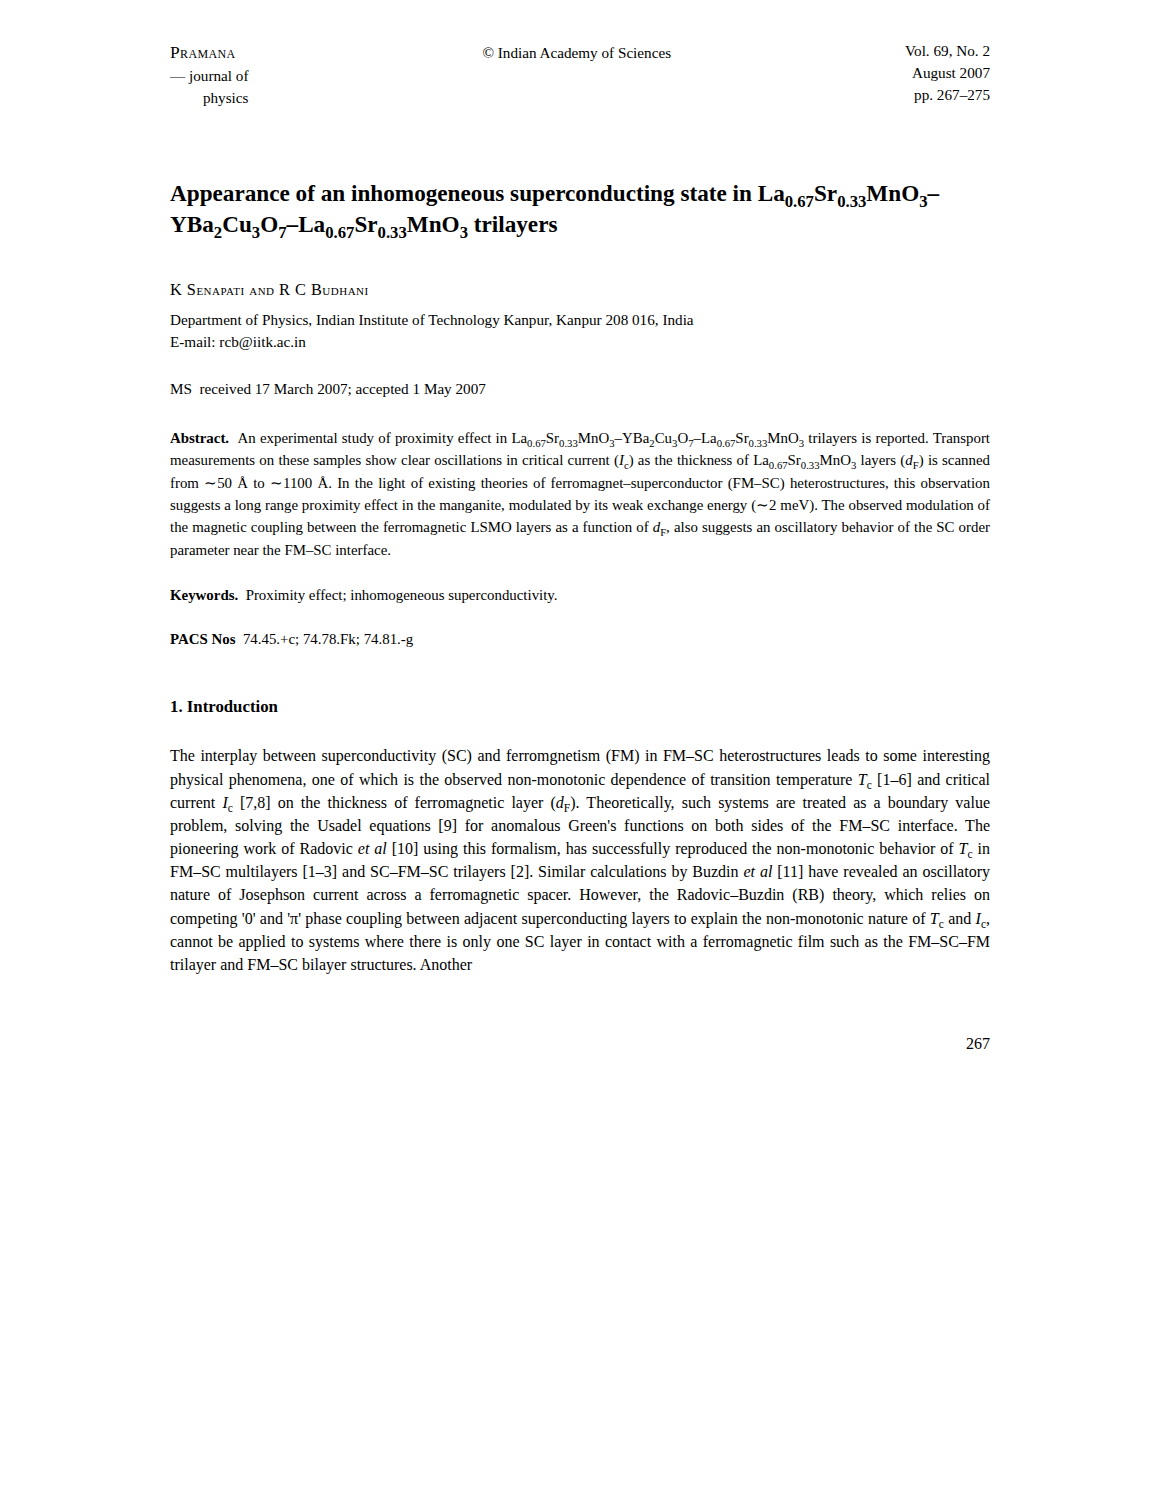Pramana
— journal of
physics
© Indian Academy of Sciences
Vol. 69, No. 2
August 2007
pp. 267–275
Appearance of an inhomogeneous superconducting state in La0.67Sr0.33MnO3–YBa2Cu3O7–La0.67Sr0.33MnO3 trilayers
K Senapati and R C Budhani
Department of Physics, Indian Institute of Technology Kanpur, Kanpur 208 016, India
E-mail: rcb@iitk.ac.in
MS received 17 March 2007; accepted 1 May 2007
Abstract. An experimental study of proximity effect in La0.67Sr0.33MnO3–YBa2Cu3O7–La0.67Sr0.33MnO3 trilayers is reported. Transport measurements on these samples show clear oscillations in critical current (Ic) as the thickness of La0.67Sr0.33MnO3 layers (dF) is scanned from ∼50 Å to ∼1100 Å. In the light of existing theories of ferromagnet–superconductor (FM–SC) heterostructures, this observation suggests a long range proximity effect in the manganite, modulated by its weak exchange energy (∼2 meV). The observed modulation of the magnetic coupling between the ferromagnetic LSMO layers as a function of dF, also suggests an oscillatory behavior of the SC order parameter near the FM–SC interface.
Keywords. Proximity effect; inhomogeneous superconductivity.
PACS Nos 74.45.+c; 74.78.Fk; 74.81.-g
1. Introduction
The interplay between superconductivity (SC) and ferromgnetism (FM) in FM–SC heterostructures leads to some interesting physical phenomena, one of which is the observed non-monotonic dependence of transition temperature Tc [1–6] and critical current Ic [7,8] on the thickness of ferromagnetic layer (dF). Theoretically, such systems are treated as a boundary value problem, solving the Usadel equations [9] for anomalous Green's functions on both sides of the FM–SC interface. The pioneering work of Radovic et al [10] using this formalism, has successfully reproduced the non-monotonic behavior of Tc in FM–SC multilayers [1–3] and SC–FM–SC trilayers [2]. Similar calculations by Buzdin et al [11] have revealed an oscillatory nature of Josephson current across a ferromagnetic spacer. However, the Radovic–Buzdin (RB) theory, which relies on competing '0' and 'π' phase coupling between adjacent superconducting layers to explain the non-monotonic nature of Tc and Ic, cannot be applied to systems where there is only one SC layer in contact with a ferromagnetic film such as the FM–SC–FM trilayer and FM–SC bilayer structures. Another
267